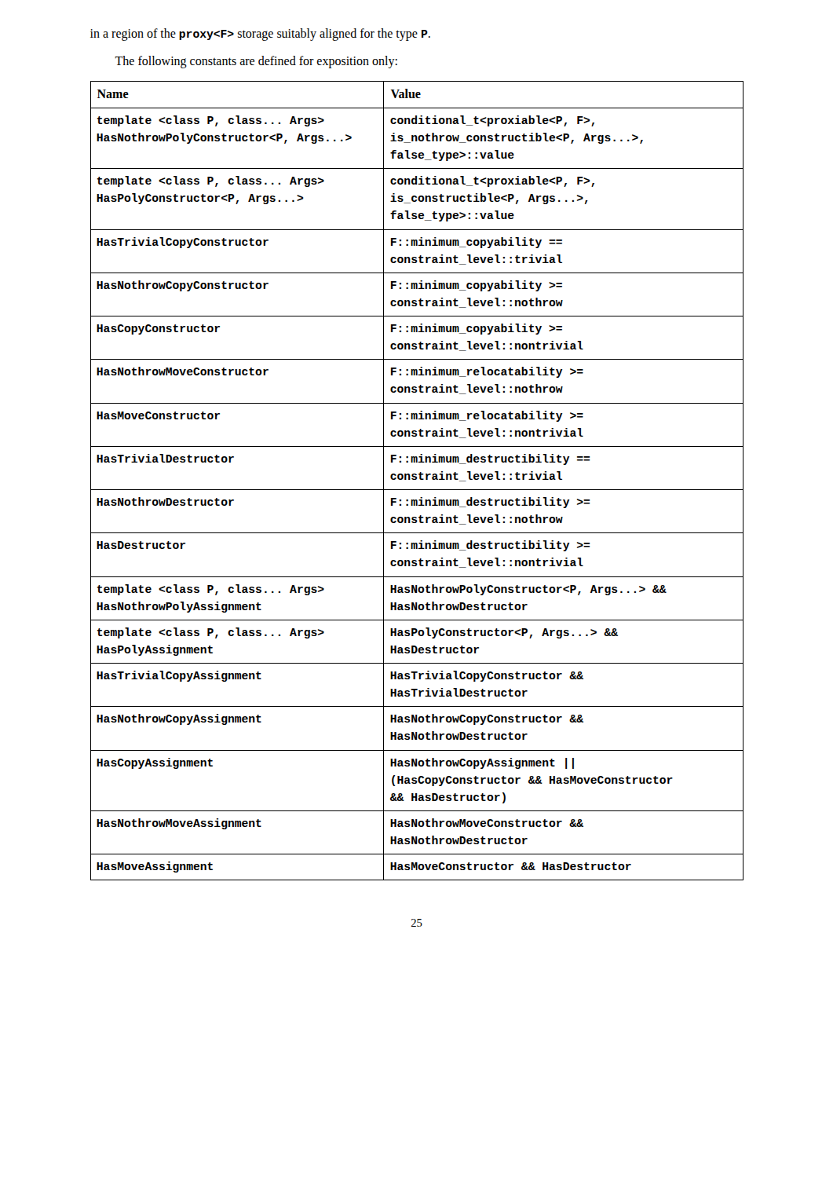in a region of the proxy<F> storage suitably aligned for the type P.
The following constants are defined for exposition only:
| Name | Value |
| --- | --- |
| template <class P, class... Args> HasNothrowPolyConstructor<P, Args...> | conditional_t<proxiable<P, F>, is_nothrow_constructible<P, Args...>, false_type>::value |
| template <class P, class... Args> HasPolyConstructor<P, Args...> | conditional_t<proxiable<P, F>, is_constructible<P, Args...>, false_type>::value |
| HasTrivialCopyConstructor | F::minimum_copyability == constraint_level::trivial |
| HasNothrowCopyConstructor | F::minimum_copyability >= constraint_level::nothrow |
| HasCopyConstructor | F::minimum_copyability >= constraint_level::nontrivial |
| HasNothrowMoveConstructor | F::minimum_relocatability >= constraint_level::nothrow |
| HasMoveConstructor | F::minimum_relocatability >= constraint_level::nontrivial |
| HasTrivialDestructor | F::minimum_destructibility == constraint_level::trivial |
| HasNothrowDestructor | F::minimum_destructibility >= constraint_level::nothrow |
| HasDestructor | F::minimum_destructibility >= constraint_level::nontrivial |
| template <class P, class... Args> HasNothrowPolyAssignment | HasNothrowPolyConstructor<P, Args...> && HasNothrowDestructor |
| template <class P, class... Args> HasPolyAssignment | HasPolyConstructor<P, Args...> && HasDestructor |
| HasTrivialCopyAssignment | HasTrivialCopyConstructor && HasTrivialDestructor |
| HasNothrowCopyAssignment | HasNothrowCopyConstructor && HasNothrowDestructor |
| HasCopyAssignment | HasNothrowCopyAssignment // (HasCopyConstructor && HasMoveConstructor && HasDestructor) |
| HasNothrowMoveAssignment | HasNothrowMoveConstructor && HasNothrowDestructor |
| HasMoveAssignment | HasMoveConstructor && HasDestructor |
25